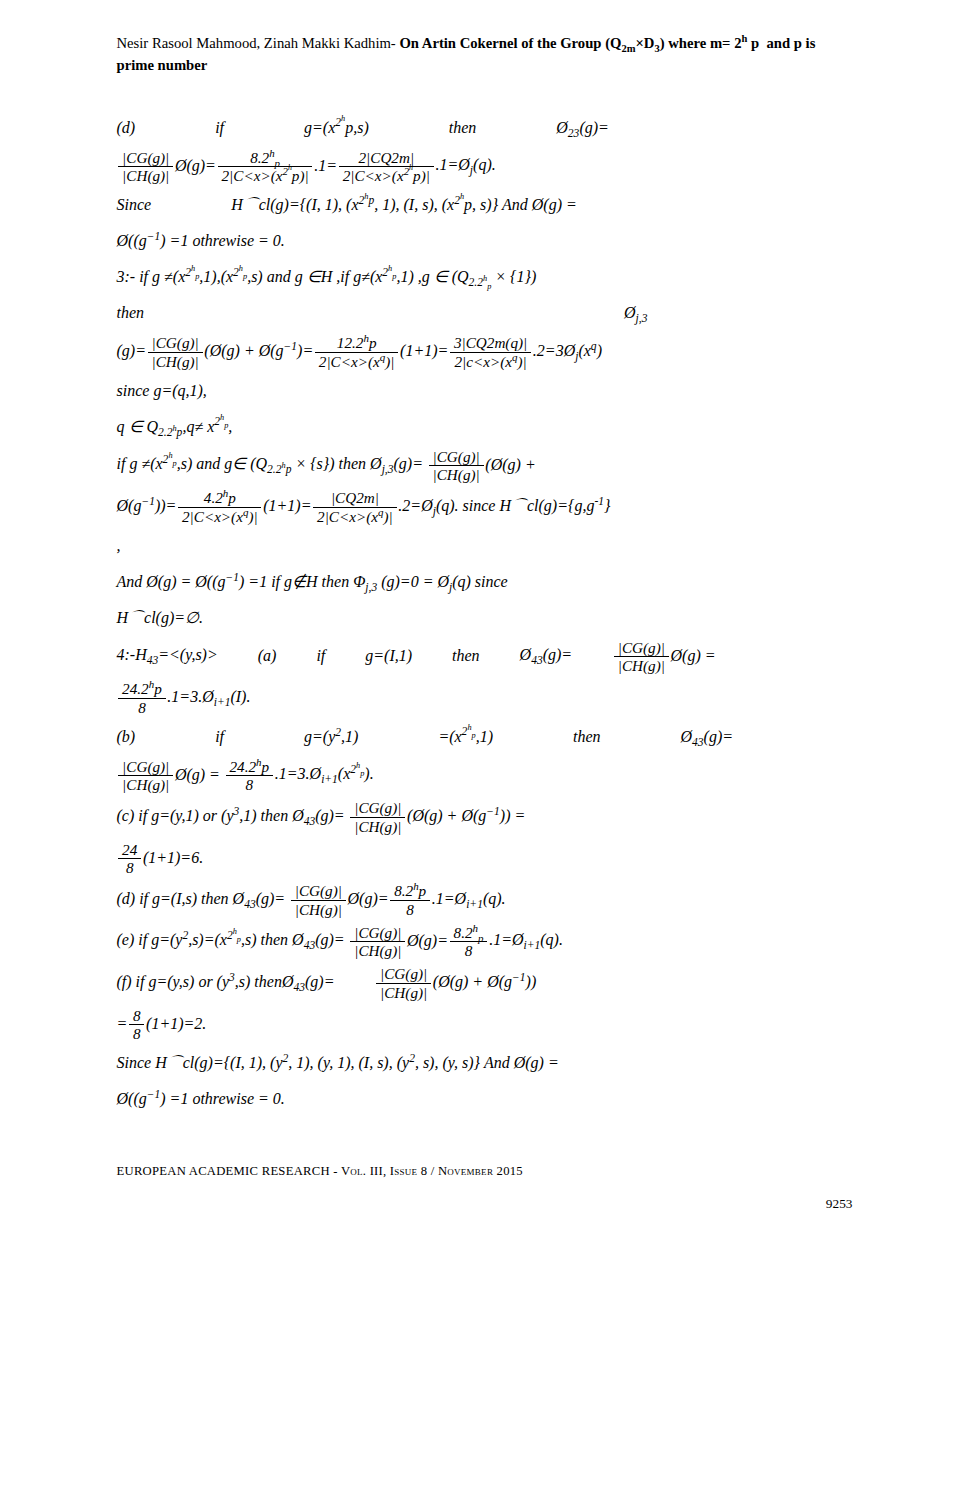Nesir Rasool Mahmood, Zinah Makki Kadhim- On Artin Cokernel of the Group (Q2m×D3) where m= 2h p and p is prime number
(d) if g=(x2hp,s) then Ø23(g)=
|CG(g)||CH(g)|Ø(g)=8.2hp 2|C<x>(x2hp)|.1=2|CQ2m|2|C<x>(x2hp)|.1=Øj(q).
Since H⌒cl(g)={(I, 1), (x2hp, 1), (I, s), (x2hp, s)} And Ø(g) =
Ø((g−1) =1 othrewise = 0.
3:- if g ≠(x2hp,1),(x2hp,s) and g ∈H ,if g≠(x2hp,1) ,g ∈ (Q2.2hp × {1})
then Øj,3
(g)=|CG(g)||CH(g)|(Ø(g) + Ø(g−1)=12.2hp 2|C<x>(xq)|(1+1)=3|CQ2m(q)|2|c<x>(xq)|.2=3Øj(xq)
since g=(q,1),
q ∈ Q2.2hp,q≠ x2hp,
if g ≠(x2hp,s) and g∈ (Q2.2hp × {s}) then Øj,3(g)= |CG(g)||CH(g)|(Ø(g) +
Ø(g−1))=4.2hp 2|C<x>(xq)|(1+1)=|CQ2m|2|C<x>(xq)|.2=Øj(q). since H⌒cl(g)={g,g-1}
,
And Ø(g) = Ø((g−1) =1 if g∉H then Φj,3 (g)=0 = Øj(q) since
H⌒cl(g)=∅.
4:-H43=<(y,s)> (a) if g=(I,1) then Ø43(g)= |CG(g)||CH(g)|Ø(g) =
24.2hp 8.1=3.Øi+1(I).
(b) if g=(y2,1) =(x2hp,1) then Ø43(g)=
|CG(g)||CH(g)|Ø(g) = 24.2hp 8.1=3.Øi+1(x2hp).
(c) if g=(y,1) or (y3,1) then Ø43(g)= |CG(g)||CH(g)|(Ø(g) + Ø(g−1)) =
248(1+1)=6.
(d) if g=(I,s) then Ø43(g)= |CG(g)||CH(g)|Ø(g)=8.2hp 8.1=Øi+1(q).
(e) if g=(y2,s)=(x2hp,s) then Ø43(g)= |CG(g)||CH(g)|Ø(g)=8.2hp 8.1=Øi+1(q).
(f) if g=(y,s) or (y3,s) thenØ43(g)= |CG(g)||CH(g)|(Ø(g) + Ø(g−1))
=88(1+1)=2.
Since H⌒cl(g)={(I, 1), (y2, 1), (y, 1), (I, s), (y2, s), (y, s)} And Ø(g) =
Ø((g−1) =1 othrewise = 0.
EUROPEAN ACADEMIC RESEARCH - Vol. III, Issue 8 / November 2015
9253